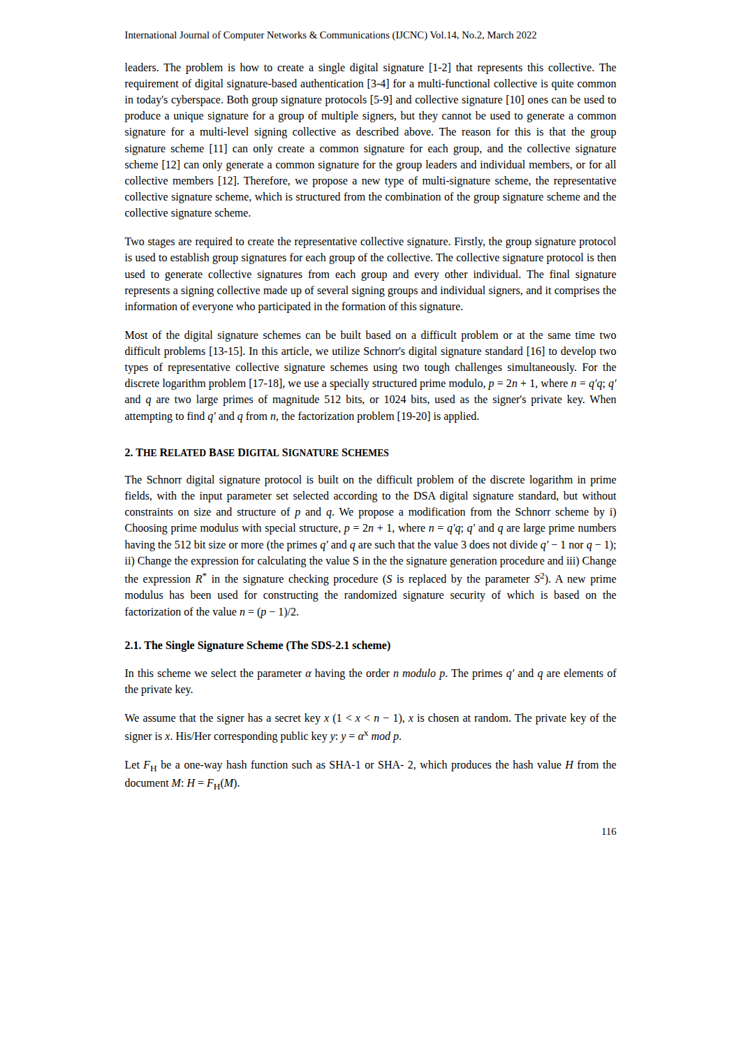International Journal of Computer Networks & Communications (IJCNC) Vol.14, No.2, March 2022
leaders. The problem is how to create a single digital signature [1-2] that represents this collective. The requirement of digital signature-based authentication [3-4] for a multi-functional collective is quite common in today's cyberspace. Both group signature protocols [5-9] and collective signature [10] ones can be used to produce a unique signature for a group of multiple signers, but they cannot be used to generate a common signature for a multi-level signing collective as described above. The reason for this is that the group signature scheme [11] can only create a common signature for each group, and the collective signature scheme [12] can only generate a common signature for the group leaders and individual members, or for all collective members [12]. Therefore, we propose a new type of multi-signature scheme, the representative collective signature scheme, which is structured from the combination of the group signature scheme and the collective signature scheme.
Two stages are required to create the representative collective signature. Firstly, the group signature protocol is used to establish group signatures for each group of the collective. The collective signature protocol is then used to generate collective signatures from each group and every other individual. The final signature represents a signing collective made up of several signing groups and individual signers, and it comprises the information of everyone who participated in the formation of this signature.
Most of the digital signature schemes can be built based on a difficult problem or at the same time two difficult problems [13-15]. In this article, we utilize Schnorr's digital signature standard [16] to develop two types of representative collective signature schemes using two tough challenges simultaneously. For the discrete logarithm problem [17-18], we use a specially structured prime modulo, p = 2n + 1, where n = q′q; q′ and q are two large primes of magnitude 512 bits, or 1024 bits, used as the signer's private key. When attempting to find q′ and q from n, the factorization problem [19-20] is applied.
2. THE RELATED BASE DIGITAL SIGNATURE SCHEMES
The Schnorr digital signature protocol is built on the difficult problem of the discrete logarithm in prime fields, with the input parameter set selected according to the DSA digital signature standard, but without constraints on size and structure of p and q. We propose a modification from the Schnorr scheme by i) Choosing prime modulus with special structure, p = 2n + 1, where n = q′q; q′ and q are large prime numbers having the 512 bit size or more (the primes q′ and q are such that the value 3 does not divide q′ − 1 nor q − 1); ii) Change the expression for calculating the value S in the the signature generation procedure and iii) Change the expression R* in the signature checking procedure (S is replaced by the parameter S2). A new prime modulus has been used for constructing the randomized signature security of which is based on the factorization of the value n = (p − 1)/2.
2.1. The Single Signature Scheme (The SDS-2.1 scheme)
In this scheme we select the parameter α having the order n modulo p. The primes q′ and q are elements of the private key.
We assume that the signer has a secret key x (1 < x < n − 1), x is chosen at random. The private key of the signer is x. His/Her corresponding public key y: y = αx mod p.
Let FH be a one-way hash function such as SHA-1 or SHA- 2, which produces the hash value H from the document M: H = FH(M).
116